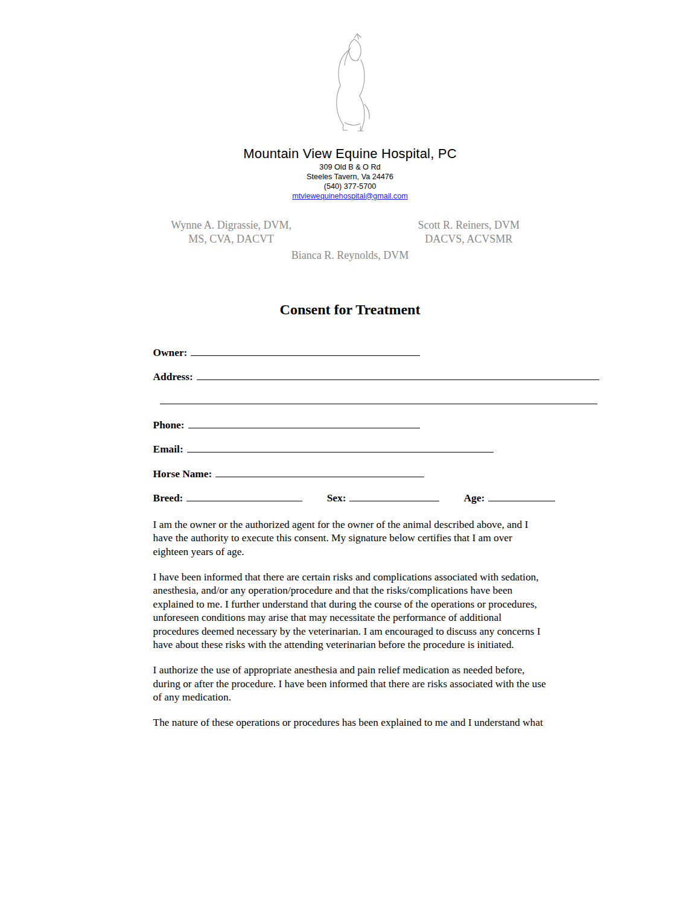Mountain View Equine Hospital, PC
309 Old B & O Rd
Steeles Tavern, Va 24476
(540) 377-5700
mtviewequinehospital@gmail.com
Wynne A. Digrassie, DVM,
MS, CVA, DACVT
Scott R. Reiners, DVM
DACVS, ACVSMR
Bianca R. Reynolds, DVM
Consent for Treatment
Owner:
Address:
Phone:
Email:
Horse Name:
Breed: Sex: Age:
I am the owner or the authorized agent for the owner of the animal described above, and I have the authority to execute this consent. My signature below certifies that I am over eighteen years of age.
I have been informed that there are certain risks and complications associated with sedation, anesthesia, and/or any operation/procedure and that the risks/complications have been explained to me. I further understand that during the course of the operations or procedures, unforeseen conditions may arise that may necessitate the performance of additional procedures deemed necessary by the veterinarian. I am encouraged to discuss any concerns I have about these risks with the attending veterinarian before the procedure is initiated.
I authorize the use of appropriate anesthesia and pain relief medication as needed before, during or after the procedure. I have been informed that there are risks associated with the use of any medication.
The nature of these operations or procedures has been explained to me and I understand what